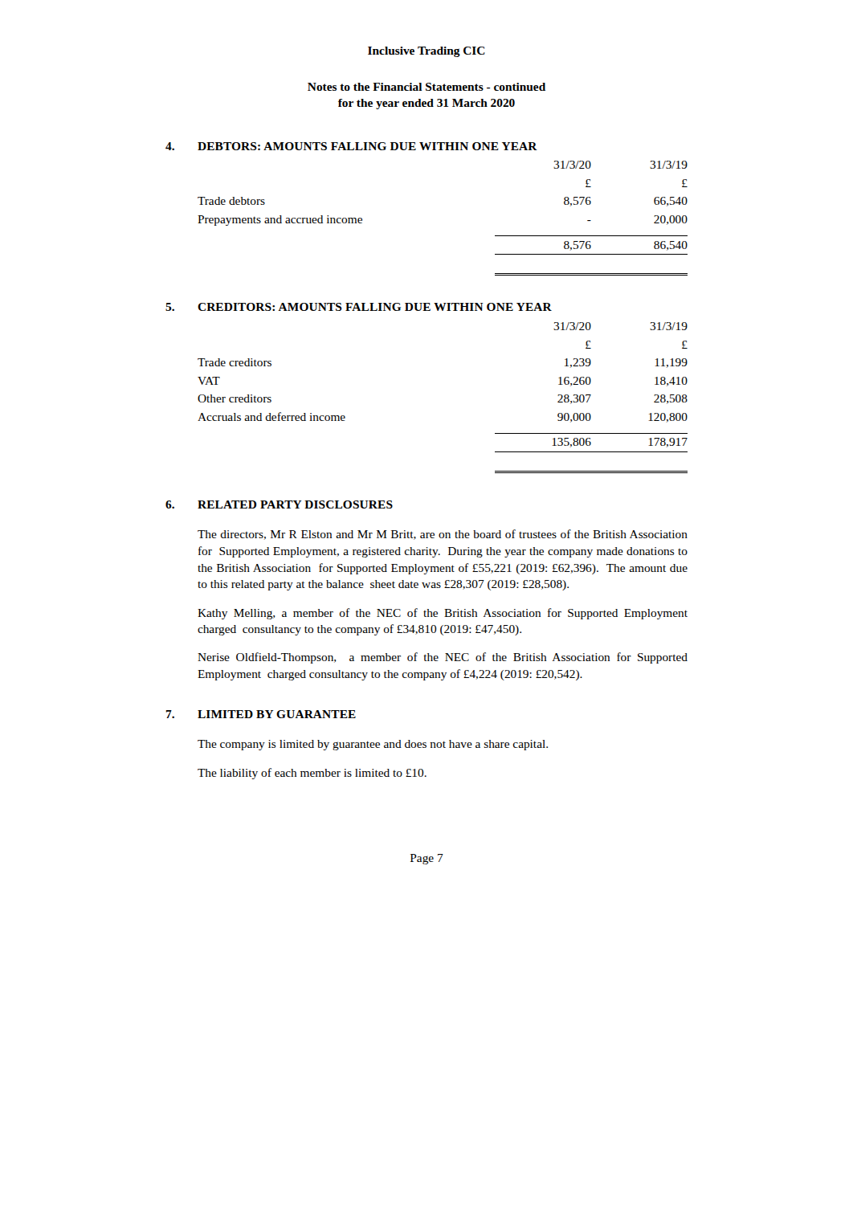Inclusive Trading CIC
Notes to the Financial Statements - continued
for the year ended 31 March 2020
4.
DEBTORS: AMOUNTS FALLING DUE WITHIN ONE YEAR
| | 31/3/20 | 31/3/19 |
| | £ | £ |
| Trade debtors | 8,576 | 66,540 |
| Prepayments and accrued income | - | 20,000 |
| | 8,576 | 86,540 |
5.
CREDITORS: AMOUNTS FALLING DUE WITHIN ONE YEAR
| | 31/3/20 | 31/3/19 |
| | £ | £ |
| Trade creditors | 1,239 | 11,199 |
| VAT | 16,260 | 18,410 |
| Other creditors | 28,307 | 28,508 |
| Accruals and deferred income | 90,000 | 120,800 |
| | 135,806 | 178,917 |
6.
RELATED PARTY DISCLOSURES
The directors, Mr R Elston and Mr M Britt, are on the board of trustees of the British Association for Supported Employment, a registered charity. During the year the company made donations to the British Association for Supported Employment of £55,221 (2019: £62,396). The amount due to this related party at the balance sheet date was £28,307 (2019: £28,508).
Kathy Melling, a member of the NEC of the British Association for Supported Employment charged consultancy to the company of £34,810 (2019: £47,450).
Nerise Oldfield-Thompson, a member of the NEC of the British Association for Supported Employment charged consultancy to the company of £4,224 (2019: £20,542).
7.
LIMITED BY GUARANTEE
The company is limited by guarantee and does not have a share capital.
The liability of each member is limited to £10.
Page 7